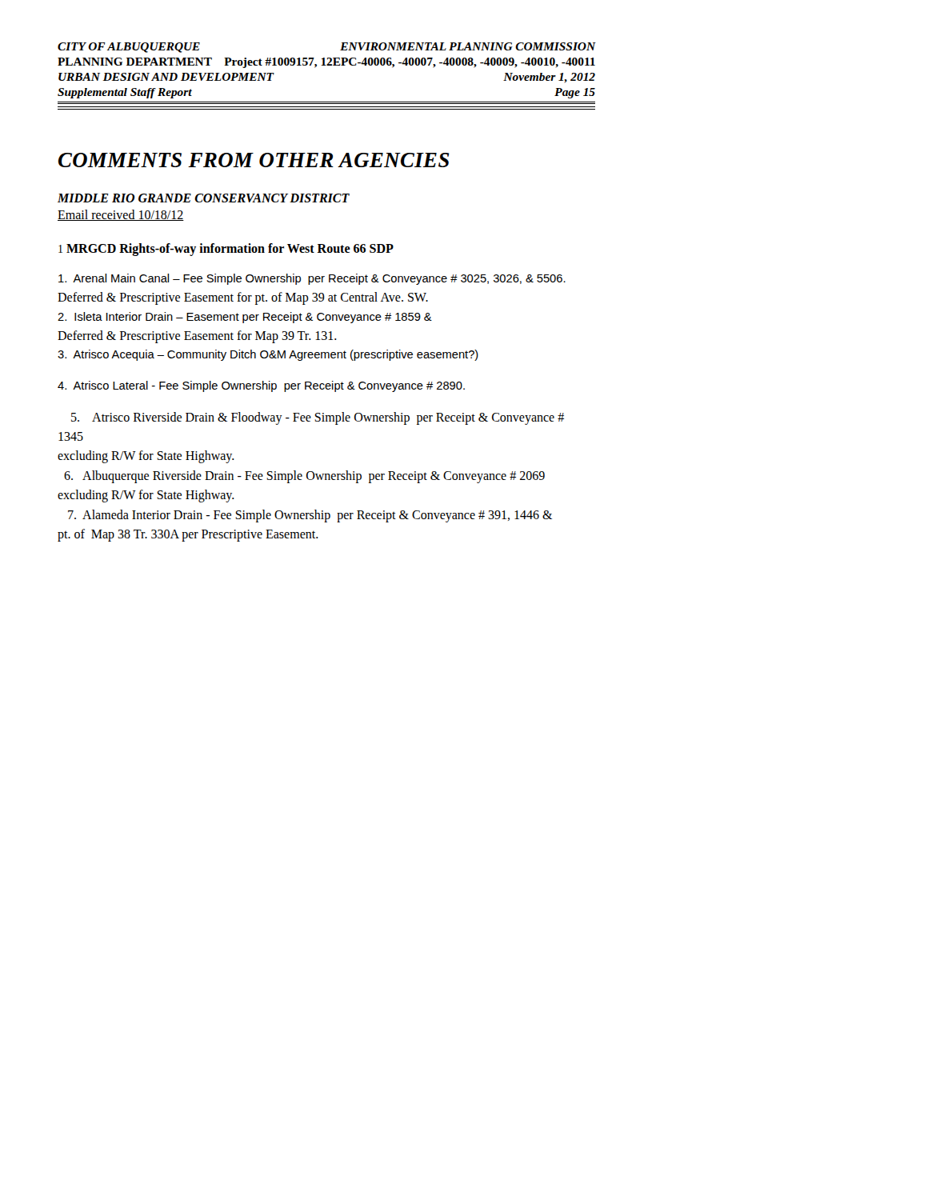CITY OF ALBUQUERQUE ENVIRONMENTAL PLANNING COMMISSION
PLANNING DEPARTMENT Project #1009157, 12EPC-40006, -40007, -40008, -40009, -40010, -40011
URBAN DESIGN AND DEVELOPMENT November 1, 2012
Supplemental Staff Report Page 15
COMMENTS FROM OTHER AGENCIES
MIDDLE RIO GRANDE CONSERVANCY DISTRICT
Email received 10/18/12
1 MRGCD Rights-of-way information for West Route 66 SDP
1. Arenal Main Canal – Fee Simple Ownership per Receipt & Conveyance # 3025, 3026, & 5506.
Deferred & Prescriptive Easement for pt. of Map 39 at Central Ave. SW.
2. Isleta Interior Drain – Easement per Receipt & Conveyance # 1859 &
Deferred & Prescriptive Easement for Map 39 Tr. 131.
3. Atrisco Acequia – Community Ditch O&M Agreement (prescriptive easement?)
4. Atrisco Lateral - Fee Simple Ownership per Receipt & Conveyance # 2890.
5. Atrisco Riverside Drain & Floodway - Fee Simple Ownership per Receipt & Conveyance #
1345
excluding R/W for State Highway.
6. Albuquerque Riverside Drain - Fee Simple Ownership per Receipt & Conveyance # 2069
excluding R/W for State Highway.
7. Alameda Interior Drain - Fee Simple Ownership per Receipt & Conveyance # 391, 1446 &
pt. of Map 38 Tr. 330A per Prescriptive Easement.